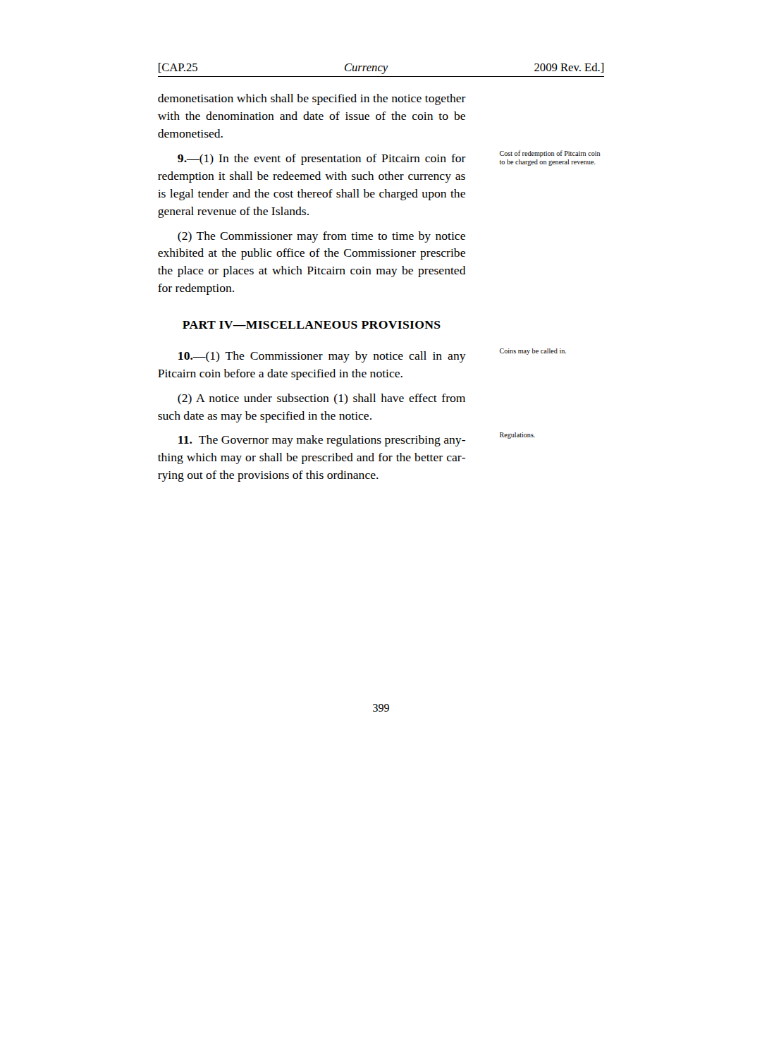[CAP.25 Currency 2009 Rev. Ed.]
demonetisation which shall be specified in the notice together with the denomination and date of issue of the coin to be demonetised.
Cost of redemption of Pitcairn coin to be charged on general revenue.
9.—(1) In the event of presentation of Pitcairn coin for redemption it shall be redeemed with such other currency as is legal tender and the cost thereof shall be charged upon the general revenue of the Islands.
(2) The Commissioner may from time to time by notice exhibited at the public office of the Commissioner prescribe the place or places at which Pitcairn coin may be presented for redemption.
PART IV—MISCELLANEOUS PROVISIONS
Coins may be called in.
10.—(1) The Commissioner may by notice call in any Pitcairn coin before a date specified in the notice.
(2) A notice under subsection (1) shall have effect from such date as may be specified in the notice.
Regulations.
11. The Governor may make regulations prescribing anything which may or shall be prescribed and for the better carrying out of the provisions of this ordinance.
399